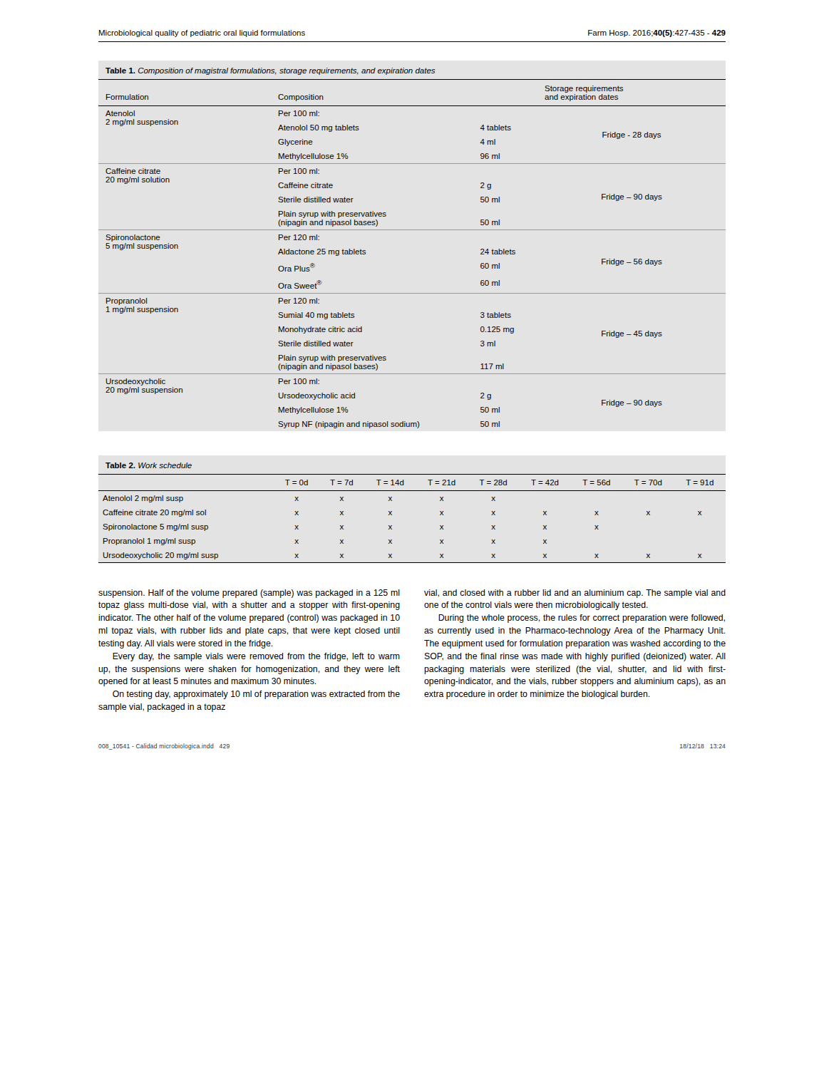Microbiological quality of pediatric oral liquid formulations
Farm Hosp. 2016;40(5):427-435 - 429
Table 1. Composition of magistral formulations, storage requirements, and expiration dates
| Formulation | Composition | Storage requirements and expiration dates |
| --- | --- | --- |
| Atenolol 2 mg/ml suspension | Per 100 ml: | | Fridge - 28 days |
| Atenolol 50 mg tablets | 4 tablets |
| Glycerine | 4 ml |
| Methylcellulose 1% | 96 ml |
| Caffeine citrate 20 mg/ml solution | Per 100 ml: | | Fridge – 90 days |
| Caffeine citrate | 2 g |
| Sterile distilled water | 50 ml |
| Plain syrup with preservatives (nipagin and nipasol bases) | 50 ml |
| Spironolactone 5 mg/ml suspension | Per 120 ml: | | Fridge – 56 days |
| Aldactone 25 mg tablets | 24 tablets |
| Ora Plus ® | 60 ml |
| Ora Sweet ® | 60 ml |
| Propranolol 1 mg/ml suspension | Per 120 ml: | | Fridge – 45 days |
| Sumial 40 mg tablets | 3 tablets |
| Monohydrate citric acid | 0.125 mg |
| Sterile distilled water | 3 ml |
| Plain syrup with preservatives (nipagin and nipasol bases) | 117 ml |
| Ursodeoxycholic 20 mg/ml suspension | Per 100 ml: | | Fridge – 90 days |
| Ursodeoxycholic acid | 2 g |
| Methylcellulose 1% | 50 ml |
| Syrup NF (nipagin and nipasol sodium) | 50 ml |
Table 2. Work schedule
| | T = 0d | T = 7d | T = 14d | T = 21d | T = 28d | T = 42d | T = 56d | T = 70d | T = 91d |
| --- | --- | --- | --- | --- | --- | --- | --- | --- | --- |
| Atenolol 2 mg/ml susp | x | x | x | x | x | | | | |
| Caffeine citrate 20 mg/ml sol | x | x | x | x | x | x | x | x | x |
| Spironolactone 5 mg/ml susp | x | x | x | x | x | x | x | | |
| Propranolol 1 mg/ml susp | x | x | x | x | x | x | | | |
| Ursodeoxycholic 20 mg/ml susp | x | x | x | x | x | x | x | x | x |
suspension. Half of the volume prepared (sample) was packaged in a 125 ml topaz glass multi-dose vial, with a shutter and a stopper with first-opening indicator. The other half of the volume prepared (control) was packaged in 10 ml topaz vials, with rubber lids and plate caps, that were kept closed until testing day. All vials were stored in the fridge.
Every day, the sample vials were removed from the fridge, left to warm up, the suspensions were shaken for homogenization, and they were left opened for at least 5 minutes and maximum 30 minutes.
On testing day, approximately 10 ml of preparation was extracted from the sample vial, packaged in a topaz
vial, and closed with a rubber lid and an aluminium cap. The sample vial and one of the control vials were then microbiologically tested.
During the whole process, the rules for correct preparation were followed, as currently used in the Pharmaco-technology Area of the Pharmacy Unit. The equipment used for formulation preparation was washed according to the SOP, and the final rinse was made with highly purified (deionized) water. All packaging materials were sterilized (the vial, shutter, and lid with first-opening-indicator, and the vials, rubber stoppers and aluminium caps), as an extra procedure in order to minimize the biological burden.
008_10541 - Calidad microbiologica.indd 429
18/12/18 13:24